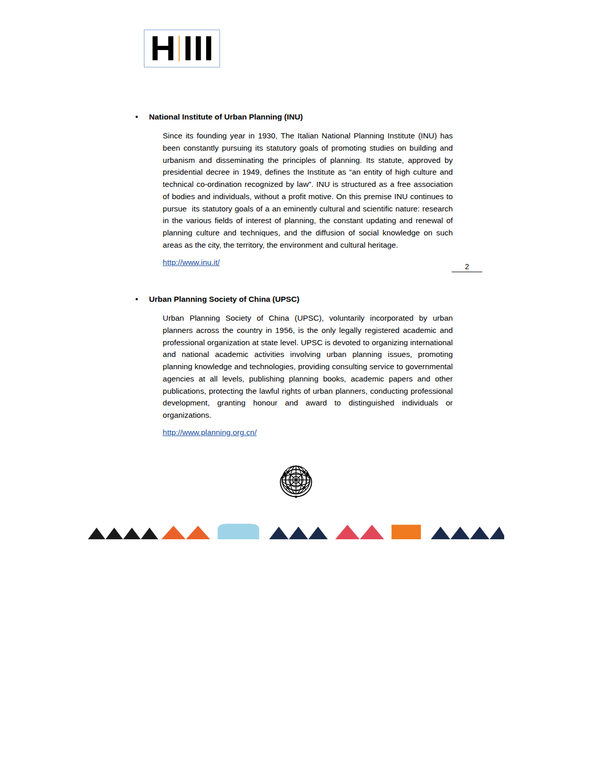H III
National Institute of Urban Planning (INU)
Since its founding year in 1930, The Italian National Planning Institute (INU) has been constantly pursuing its statutory goals of promoting studies on building and urbanism and disseminating the principles of planning. Its statute, approved by presidential decree in 1949, defines the Institute as “an entity of high culture and technical co-ordination recognized by law”. INU is structured as a free association of bodies and individuals, without a profit motive. On this premise INU continues to pursue its statutory goals of a an eminently cultural and scientific nature: research in the various fields of interest of planning, the constant updating and renewal of planning culture and techniques, and the diffusion of social knowledge on such areas as the city, the territory, the environment and cultural heritage.
http://www.inu.it/
Urban Planning Society of China (UPSC)
Urban Planning Society of China (UPSC), voluntarily incorporated by urban planners across the country in 1956, is the only legally registered academic and professional organization at state level. UPSC is devoted to organizing international and national academic activities involving urban planning issues, promoting planning knowledge and technologies, providing consulting service to governmental agencies at all levels, publishing planning books, academic papers and other publications, protecting the lawful rights of urban planners, conducting professional development, granting honour and award to distinguished individuals or organizations.
http://www.planning.org.cn/
2